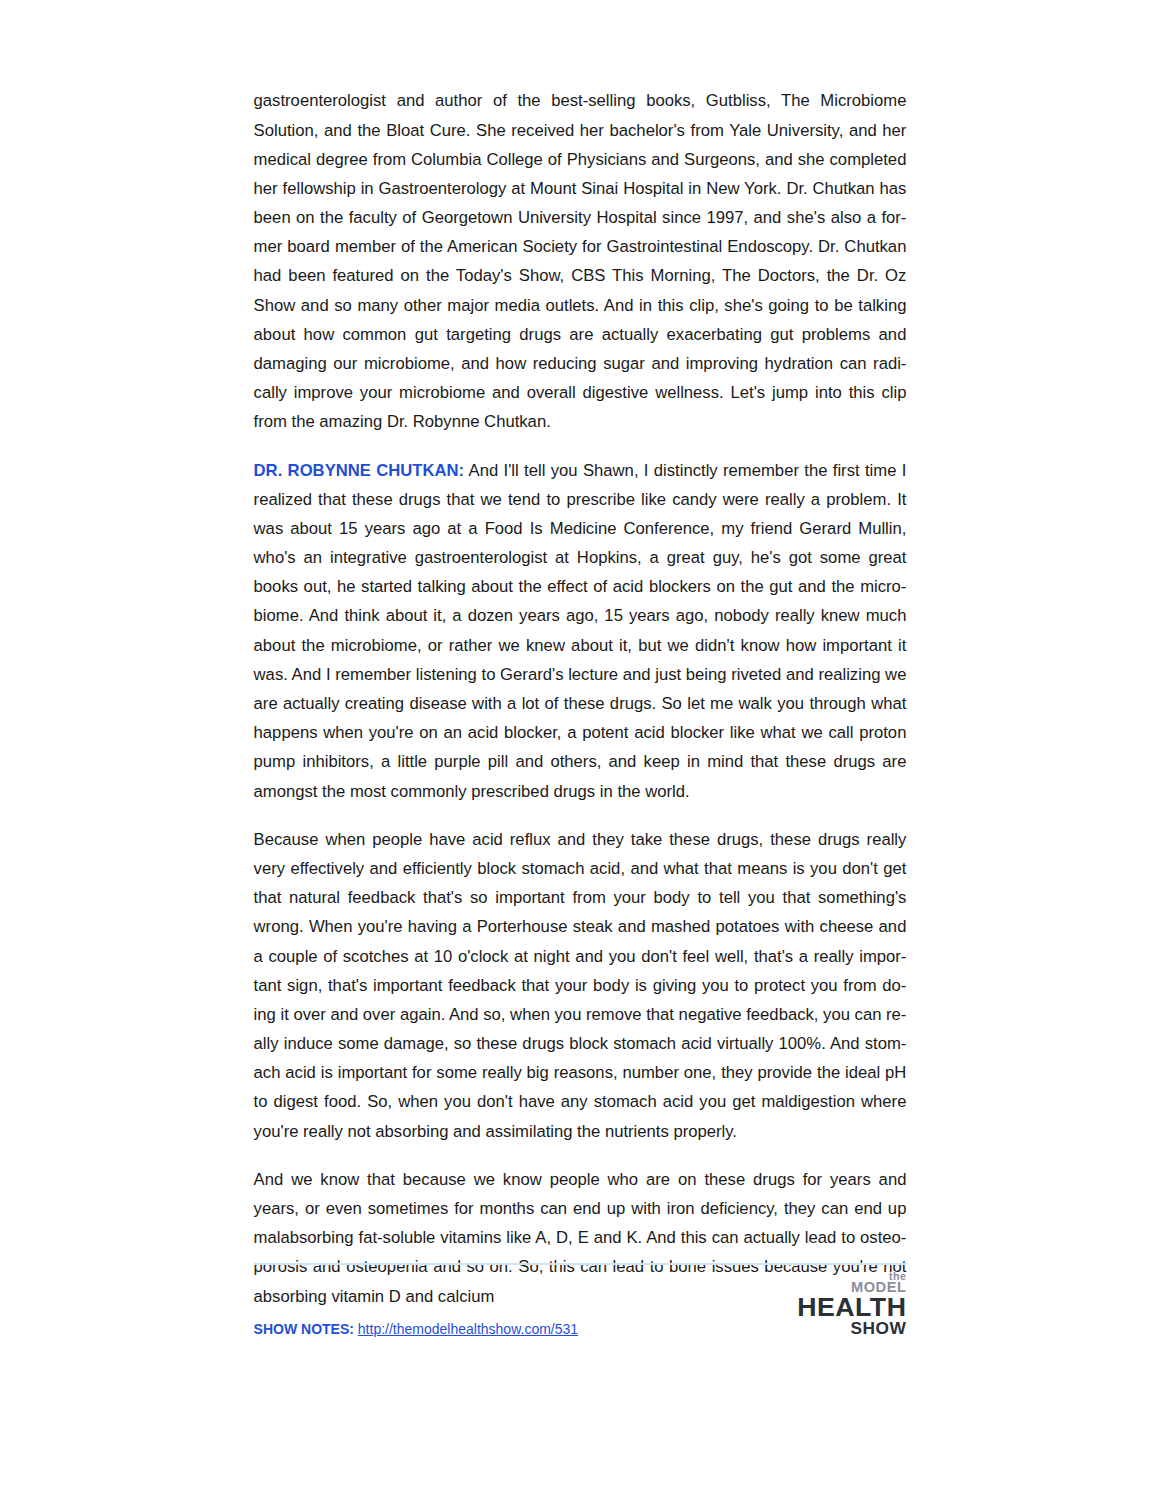gastroenterologist and author of the best-selling books, Gutbliss, The Microbiome Solution, and the Bloat Cure. She received her bachelor's from Yale University, and her medical degree from Columbia College of Physicians and Surgeons, and she completed her fellowship in Gastroenterology at Mount Sinai Hospital in New York. Dr. Chutkan has been on the faculty of Georgetown University Hospital since 1997, and she's also a former board member of the American Society for Gastrointestinal Endoscopy. Dr. Chutkan had been featured on the Today's Show, CBS This Morning, The Doctors, the Dr. Oz Show and so many other major media outlets. And in this clip, she's going to be talking about how common gut targeting drugs are actually exacerbating gut problems and damaging our microbiome, and how reducing sugar and improving hydration can radically improve your microbiome and overall digestive wellness. Let's jump into this clip from the amazing Dr. Robynne Chutkan.
DR. ROBYNNE CHUTKAN: And I'll tell you Shawn, I distinctly remember the first time I realized that these drugs that we tend to prescribe like candy were really a problem. It was about 15 years ago at a Food Is Medicine Conference, my friend Gerard Mullin, who's an integrative gastroenterologist at Hopkins, a great guy, he's got some great books out, he started talking about the effect of acid blockers on the gut and the microbiome. And think about it, a dozen years ago, 15 years ago, nobody really knew much about the microbiome, or rather we knew about it, but we didn't know how important it was. And I remember listening to Gerard's lecture and just being riveted and realizing we are actually creating disease with a lot of these drugs. So let me walk you through what happens when you're on an acid blocker, a potent acid blocker like what we call proton pump inhibitors, a little purple pill and others, and keep in mind that these drugs are amongst the most commonly prescribed drugs in the world.
Because when people have acid reflux and they take these drugs, these drugs really very effectively and efficiently block stomach acid, and what that means is you don't get that natural feedback that's so important from your body to tell you that something's wrong. When you're having a Porterhouse steak and mashed potatoes with cheese and a couple of scotches at 10 o'clock at night and you don't feel well, that's a really important sign, that's important feedback that your body is giving you to protect you from doing it over and over again. And so, when you remove that negative feedback, you can really induce some damage, so these drugs block stomach acid virtually 100%. And stomach acid is important for some really big reasons, number one, they provide the ideal pH to digest food. So, when you don't have any stomach acid you get maldigestion where you're really not absorbing and assimilating the nutrients properly.
And we know that because we know people who are on these drugs for years and years, or even sometimes for months can end up with iron deficiency, they can end up malabsorbing fat-soluble vitamins like A, D, E and K. And this can actually lead to osteoporosis and osteopenia and so on. So, this can lead to bone issues because you're not absorbing vitamin D and calcium
SHOW NOTES: http://themodelhealthshow.com/531
the MODEL HEALTH SHOW